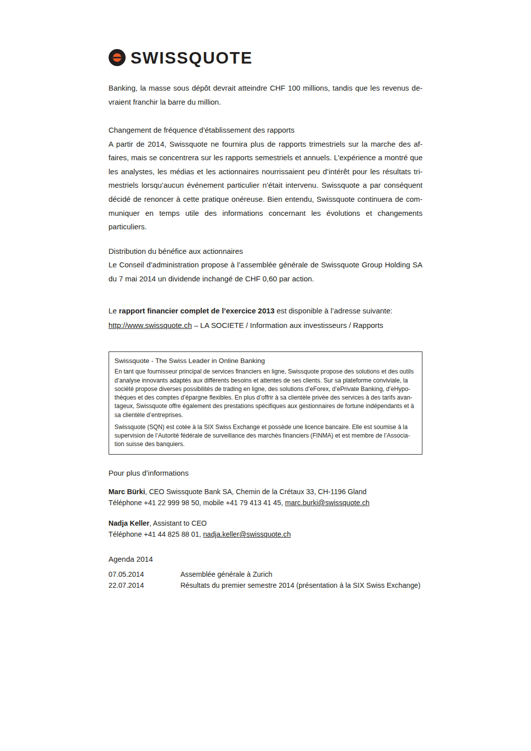SWISSQUOTE
Banking, la masse sous dépôt devrait atteindre CHF 100 millions, tandis que les revenus devraient franchir la barre du million.
Changement de fréquence d’établissement des rapports
A partir de 2014, Swissquote ne fournira plus de rapports trimestriels sur la marche des affaires, mais se concentrera sur les rapports semestriels et annuels. L’expérience a montré que les analystes, les médias et les actionnaires nourrissaient peu d’intérêt pour les résultats trimestriels lorsqu’aucun événement particulier n’était intervenu. Swissquote a par conséquent décidé de renoncer à cette pratique onéreuse. Bien entendu, Swissquote continuera de communiquer en temps utile des informations concernant les évolutions et changements particuliers.
Distribution du bénéfice aux actionnaires
Le Conseil d’administration propose à l’assemblée générale de Swissquote Group Holding SA du 7 mai 2014 un dividende inchangé de CHF 0,60 par action.
Le rapport financier complet de l’exercice 2013 est disponible à l’adresse suivante:
http://www.swissquote.ch – LA SOCIETE / Information aux investisseurs / Rapports
Swissquote - The Swiss Leader in Online Banking
En tant que fournisseur principal de services financiers en ligne, Swissquote propose des solutions et des outils d’analyse innovants adaptés aux différents besoins et attentes de ses clients. Sur sa plateforme conviviale, la société propose diverses possibilités de trading en ligne, des solutions d’eForex, d’ePrivate Banking, d’eHypothèques et des comptes d’épargne flexibles. En plus d’offrir à sa clientèle privée des services à des tarifs avantageux, Swissquote offre également des prestations spécifiques aux gestionnaires de fortune indépendants et à sa clientèle d’entreprises.
Swissquote (SQN) est cotée à la SIX Swiss Exchange et possède une licence bancaire. Elle est soumise à la supervision de l’Autorité fédérale de surveillance des marchés financiers (FINMA) et est membre de l’Association suisse des banquiers.
Pour plus d’informations
Marc Bürki, CEO Swissquote Bank SA, Chemin de la Crétaux 33, CH-1196 Gland
Téléphone +41 22 999 98 50, mobile +41 79 413 41 45, marc.burki@swissquote.ch
Nadja Keller, Assistant to CEO
Téléphone +41 44 825 88 01, nadja.keller@swissquote.ch
Agenda 2014
| 07.05.2014 | Assemblée générale à Zurich |
| 22.07.2014 | Résultats du premier semestre 2014 (présentation à la SIX Swiss Exchange) |